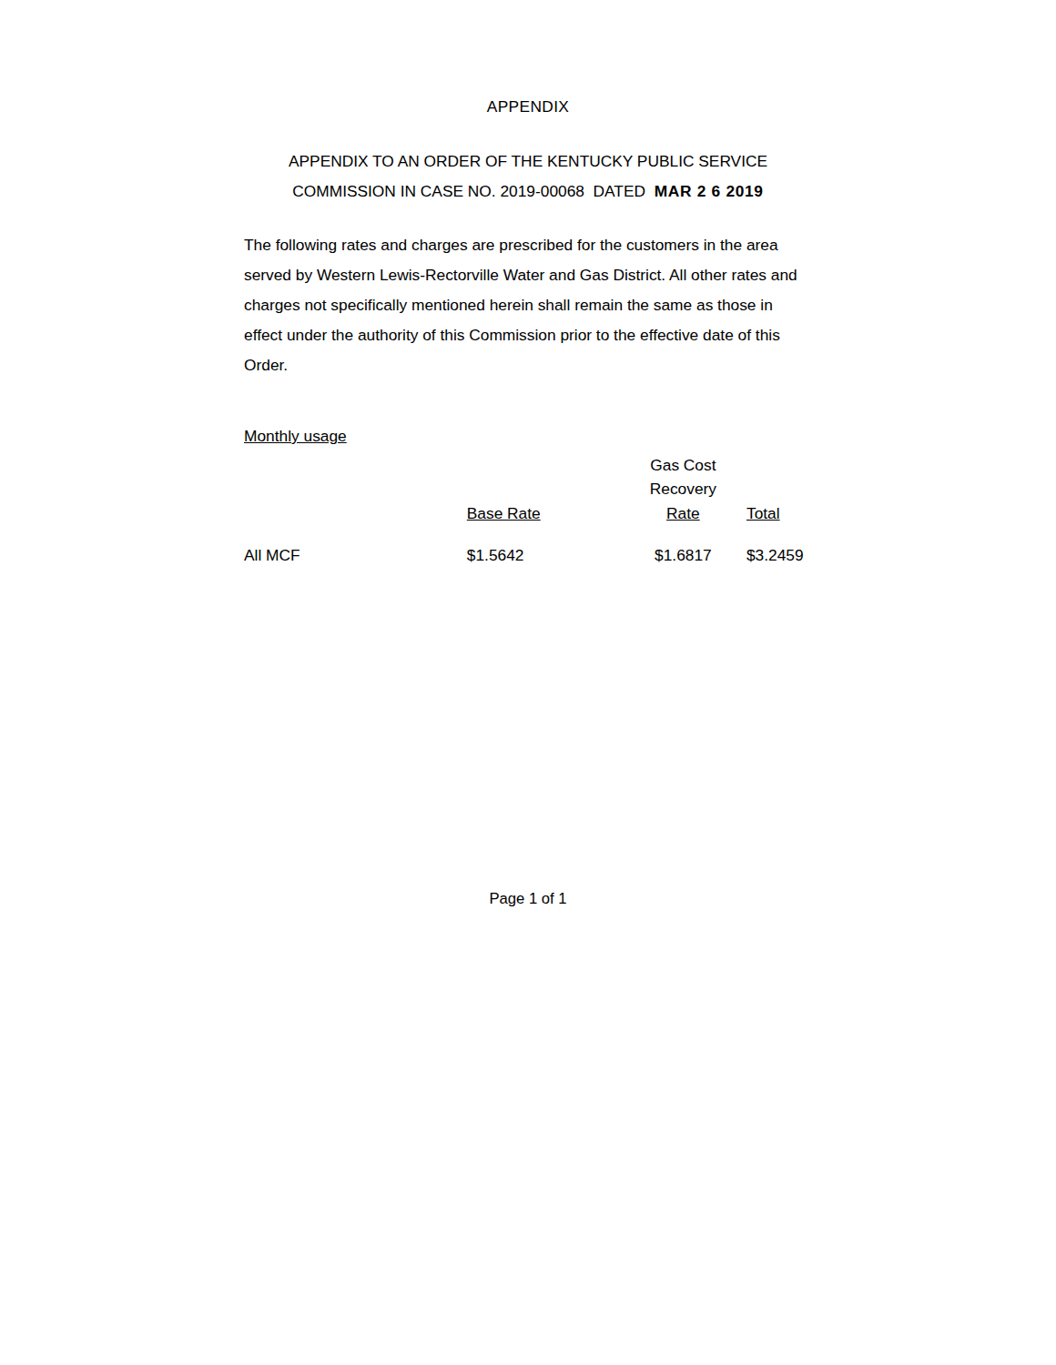APPENDIX
APPENDIX TO AN ORDER OF THE KENTUCKY PUBLIC SERVICE COMMISSION IN CASE NO. 2019-00068 DATED MAR 2 6 2019
The following rates and charges are prescribed for the customers in the area served by Western Lewis-Rectorville Water and Gas District. All other rates and charges not specifically mentioned herein shall remain the same as those in effect under the authority of this Commission prior to the effective date of this Order.
Monthly usage
| | | Gas Cost Recovery | |
| | Base Rate | Rate | Total |
| All MCF | $1.5642 | $1.6817 | $3.2459 |
Page 1 of 1